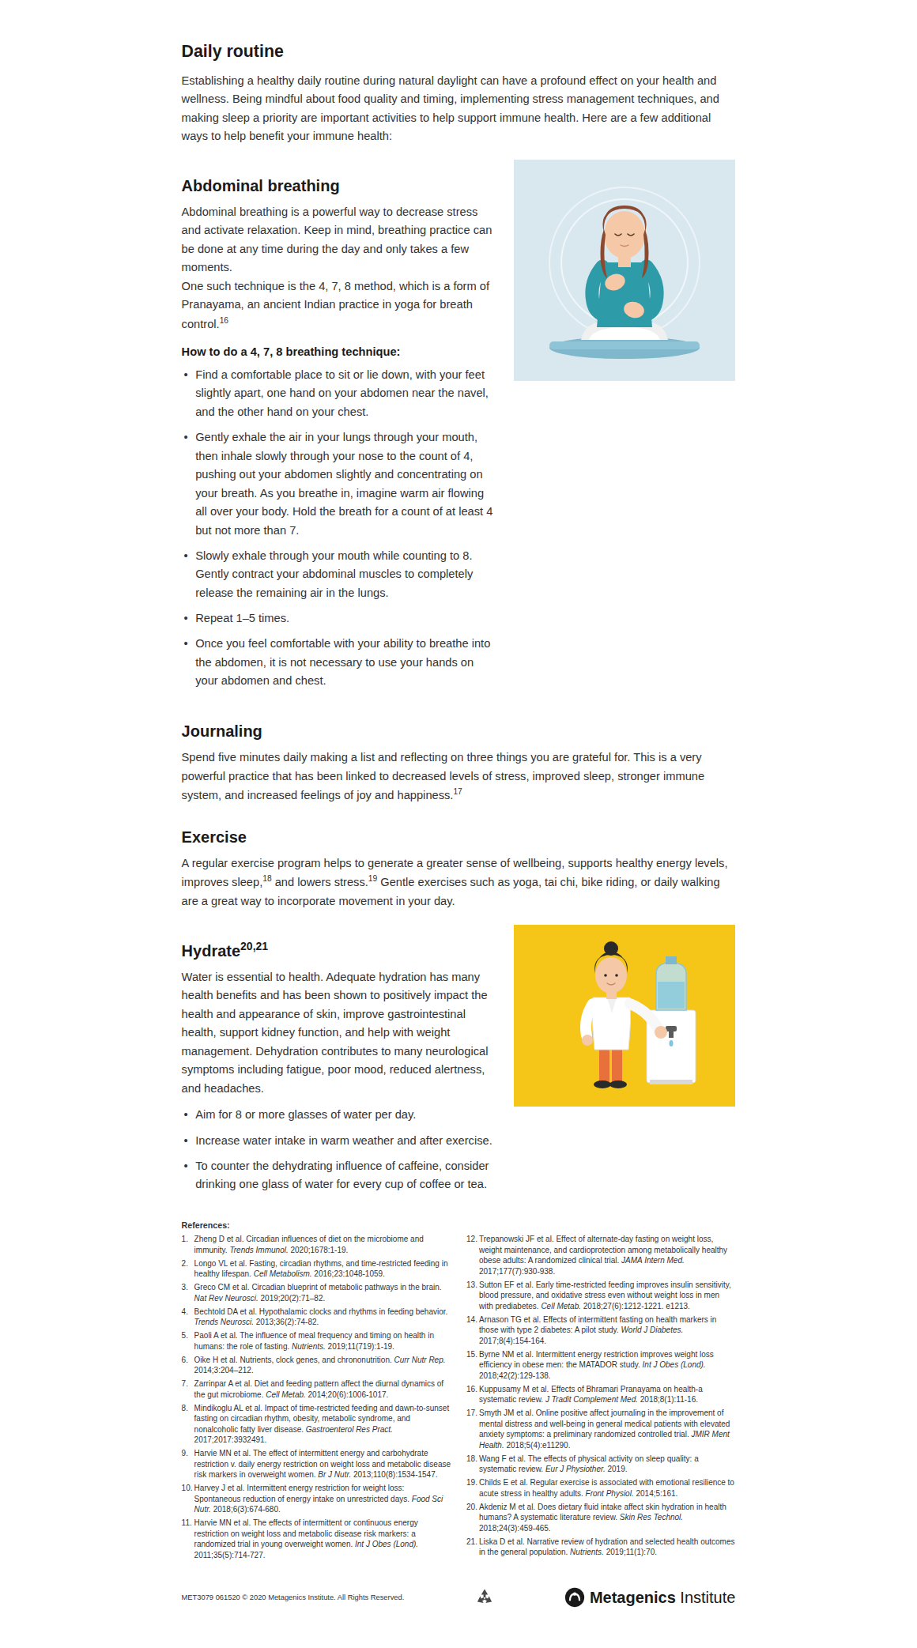Daily routine
Establishing a healthy daily routine during natural daylight can have a profound effect on your health and wellness. Being mindful about food quality and timing, implementing stress management techniques, and making sleep a priority are important activities to help support immune health. Here are a few additional ways to help benefit your immune health:
Abdominal breathing
Abdominal breathing is a powerful way to decrease stress and activate relaxation. Keep in mind, breathing practice can be done at any time during the day and only takes a few moments.
One such technique is the 4, 7, 8 method, which is a form of Pranayama, an ancient Indian practice in yoga for breath control.16
How to do a 4, 7, 8 breathing technique:
Find a comfortable place to sit or lie down, with your feet slightly apart, one hand on your abdomen near the navel, and the other hand on your chest.
Gently exhale the air in your lungs through your mouth, then inhale slowly through your nose to the count of 4, pushing out your abdomen slightly and concentrating on your breath. As you breathe in, imagine warm air flowing all over your body. Hold the breath for a count of at least 4 but not more than 7.
Slowly exhale through your mouth while counting to 8. Gently contract your abdominal muscles to completely release the remaining air in the lungs.
Repeat 1–5 times.
Once you feel comfortable with your ability to breathe into the abdomen, it is not necessary to use your hands on your abdomen and chest.
Journaling
Spend five minutes daily making a list and reflecting on three things you are grateful for. This is a very powerful practice that has been linked to decreased levels of stress, improved sleep, stronger immune system, and increased feelings of joy and happiness.17
Exercise
A regular exercise program helps to generate a greater sense of wellbeing, supports healthy energy levels, improves sleep,18 and lowers stress.19 Gentle exercises such as yoga, tai chi, bike riding, or daily walking are a great way to incorporate movement in your day.
Hydrate20,21
Water is essential to health. Adequate hydration has many health benefits and has been shown to positively impact the health and appearance of skin, improve gastrointestinal health, support kidney function, and help with weight management. Dehydration contributes to many neurological symptoms including fatigue, poor mood, reduced alertness, and headaches.
Aim for 8 or more glasses of water per day.
Increase water intake in warm weather and after exercise.
To counter the dehydrating influence of caffeine, consider drinking one glass of water for every cup of coffee or tea.
References:
Zheng D et al. Circadian influences of diet on the microbiome and immunity. Trends Immunol. 2020;1678:1-19.
Longo VL et al. Fasting, circadian rhythms, and time-restricted feeding in healthy lifespan. Cell Metabolism. 2016;23:1048-1059.
Greco CM et al. Circadian blueprint of metabolic pathways in the brain. Nat Rev Neurosci. 2019;20(2):71–82.
Bechtold DA et al. Hypothalamic clocks and rhythms in feeding behavior. Trends Neurosci. 2013;36(2):74-82.
Paoli A et al. The influence of meal frequency and timing on health in humans: the role of fasting. Nutrients. 2019;11(719):1-19.
Oike H et al. Nutrients, clock genes, and chrononutrition. Curr Nutr Rep. 2014;3:204–212.
Zarrinpar A et al. Diet and feeding pattern affect the diurnal dynamics of the gut microbiome. Cell Metab. 2014;20(6):1006-1017.
Mindikoglu AL et al. Impact of time-restricted feeding and dawn-to-sunset fasting on circadian rhythm, obesity, metabolic syndrome, and nonalcoholic fatty liver disease. Gastroenterol Res Pract. 2017;2017:3932491.
Harvie MN et al. The effect of intermittent energy and carbohydrate restriction v. daily energy restriction on weight loss and metabolic disease risk markers in overweight women. Br J Nutr. 2013;110(8):1534-1547.
Harvey J et al. Intermittent energy restriction for weight loss: Spontaneous reduction of energy intake on unrestricted days. Food Sci Nutr. 2018;6(3):674-680.
Harvie MN et al. The effects of intermittent or continuous energy restriction on weight loss and metabolic disease risk markers: a randomized trial in young overweight women. Int J Obes (Lond). 2011;35(5):714-727.
Trepanowski JF et al. Effect of alternate-day fasting on weight loss, weight maintenance, and cardioprotection among metabolically healthy obese adults: A randomized clinical trial. JAMA Intern Med. 2017;177(7):930-938.
Sutton EF et al. Early time-restricted feeding improves insulin sensitivity, blood pressure, and oxidative stress even without weight loss in men with prediabetes. Cell Metab. 2018;27(6):1212-1221. e1213.
Arnason TG et al. Effects of intermittent fasting on health markers in those with type 2 diabetes: A pilot study. World J Diabetes. 2017;8(4):154-164.
Byrne NM et al. Intermittent energy restriction improves weight loss efficiency in obese men: the MATADOR study. Int J Obes (Lond). 2018;42(2):129-138.
Kuppusamy M et al. Effects of Bhramari Pranayama on health-a systematic review. J Tradit Complement Med. 2018;8(1):11-16.
Smyth JM et al. Online positive affect journaling in the improvement of mental distress and well-being in general medical patients with elevated anxiety symptoms: a preliminary randomized controlled trial. JMIR Ment Health. 2018;5(4):e11290.
Wang F et al. The effects of physical activity on sleep quality: a systematic review. Eur J Physiother. 2019.
Childs E et al. Regular exercise is associated with emotional resilience to acute stress in healthy adults. Front Physiol. 2014;5:161.
Akdeniz M et al. Does dietary fluid intake affect skin hydration in health humans? A systematic literature review. Skin Res Technol. 2018;24(3):459-465.
Liska D et al. Narrative review of hydration and selected health outcomes in the general population. Nutrients. 2019;11(1):70.
MET3079 061520 © 2020 Metagenics Institute. All Rights Reserved.
Metagenics Institute